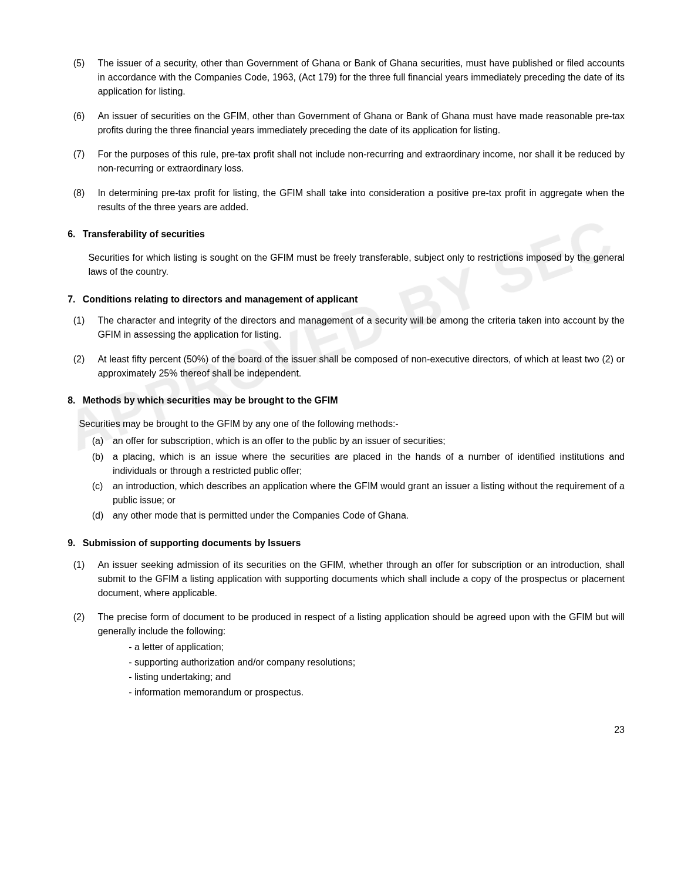APPROVED BY SEC
(5) The issuer of a security, other than Government of Ghana or Bank of Ghana securities, must have published or filed accounts in accordance with the Companies Code, 1963, (Act 179) for the three full financial years immediately preceding the date of its application for listing.
(6) An issuer of securities on the GFIM, other than Government of Ghana or Bank of Ghana must have made reasonable pre-tax profits during the three financial years immediately preceding the date of its application for listing.
(7) For the purposes of this rule, pre-tax profit shall not include non-recurring and extraordinary income, nor shall it be reduced by non-recurring or extraordinary loss.
(8) In determining pre-tax profit for listing, the GFIM shall take into consideration a positive pre-tax profit in aggregate when the results of the three years are added.
6. Transferability of securities
Securities for which listing is sought on the GFIM must be freely transferable, subject only to restrictions imposed by the general laws of the country.
7. Conditions relating to directors and management of applicant
(1) The character and integrity of the directors and management of a security will be among the criteria taken into account by the GFIM in assessing the application for listing.
(2) At least fifty percent (50%) of the board of the issuer shall be composed of non-executive directors, of which at least two (2) or approximately 25% thereof shall be independent.
8. Methods by which securities may be brought to the GFIM
Securities may be brought to the GFIM by any one of the following methods:-
(a) an offer for subscription, which is an offer to the public by an issuer of securities;
(b) a placing, which is an issue where the securities are placed in the hands of a number of identified institutions and individuals or through a restricted public offer;
(c) an introduction, which describes an application where the GFIM would grant an issuer a listing without the requirement of a public issue; or
(d) any other mode that is permitted under the Companies Code of Ghana.
9. Submission of supporting documents by Issuers
(1) An issuer seeking admission of its securities on the GFIM, whether through an offer for subscription or an introduction, shall submit to the GFIM a listing application with supporting documents which shall include a copy of the prospectus or placement document, where applicable.
(2) The precise form of document to be produced in respect of a listing application should be agreed upon with the GFIM but will generally include the following:
- a letter of application;
- supporting authorization and/or company resolutions;
- listing undertaking; and
- information memorandum or prospectus.
23